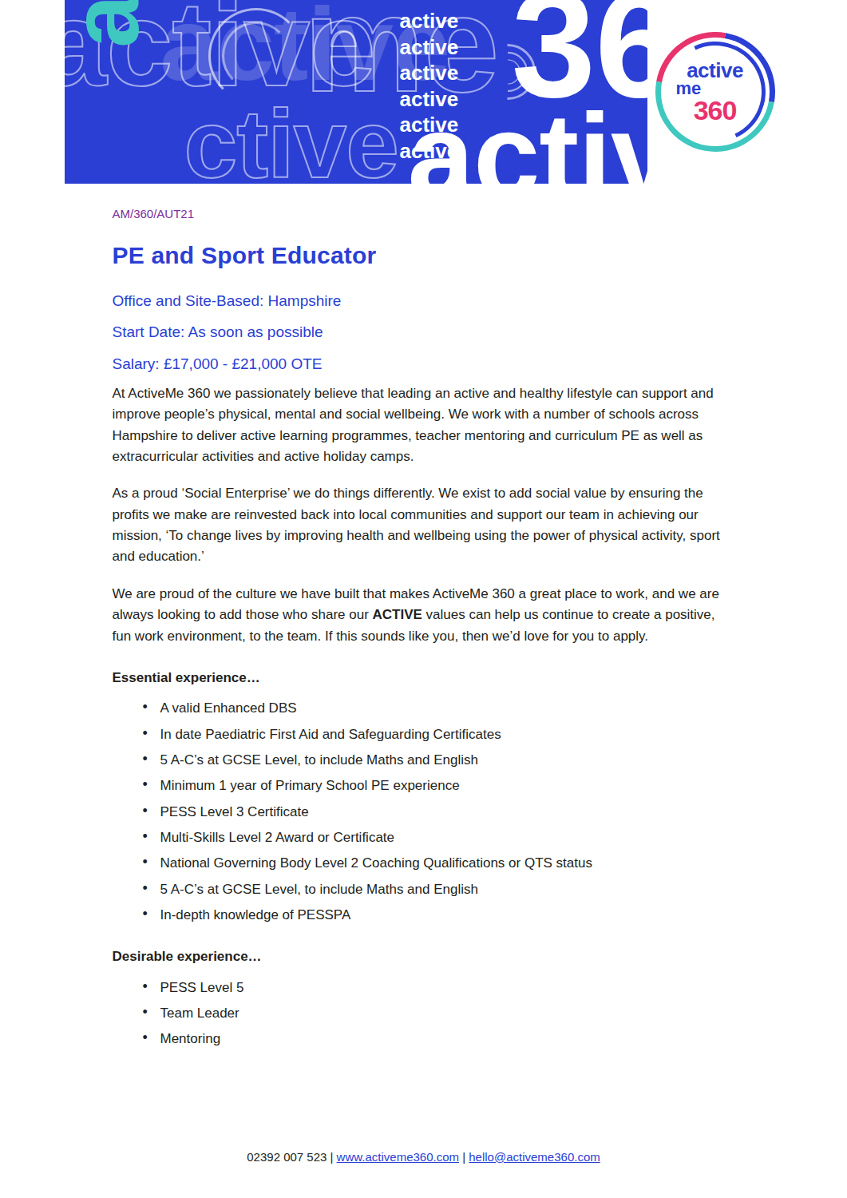active active active me 360 activ ctive
active active active active active active
active me 360
AM/360/AUT21
PE and Sport Educator
Office and Site-Based: Hampshire
Start Date: As soon as possible
Salary: £17,000 - £21,000 OTE
At ActiveMe 360 we passionately believe that leading an active and healthy lifestyle can support and improve people’s physical, mental and social wellbeing. We work with a number of schools across Hampshire to deliver active learning programmes, teacher mentoring and curriculum PE as well as extracurricular activities and active holiday camps.
As a proud ‘Social Enterprise’ we do things differently. We exist to add social value by ensuring the profits we make are reinvested back into local communities and support our team in achieving our mission, ‘To change lives by improving health and wellbeing using the power of physical activity, sport and education.’
We are proud of the culture we have built that makes ActiveMe 360 a great place to work, and we are always looking to add those who share our ACTIVE values can help us continue to create a positive, fun work environment, to the team. If this sounds like you, then we’d love for you to apply.
Essential experience…
A valid Enhanced DBS
In date Paediatric First Aid and Safeguarding Certificates
5 A-C’s at GCSE Level, to include Maths and English
Minimum 1 year of Primary School PE experience
PESS Level 3 Certificate
Multi-Skills Level 2 Award or Certificate
National Governing Body Level 2 Coaching Qualifications or QTS status
5 A-C’s at GCSE Level, to include Maths and English
In-depth knowledge of PESSPA
Desirable experience…
PESS Level 5
Team Leader
Mentoring
02392 007 523 | www.activeme360.com | hello@activeme360.com